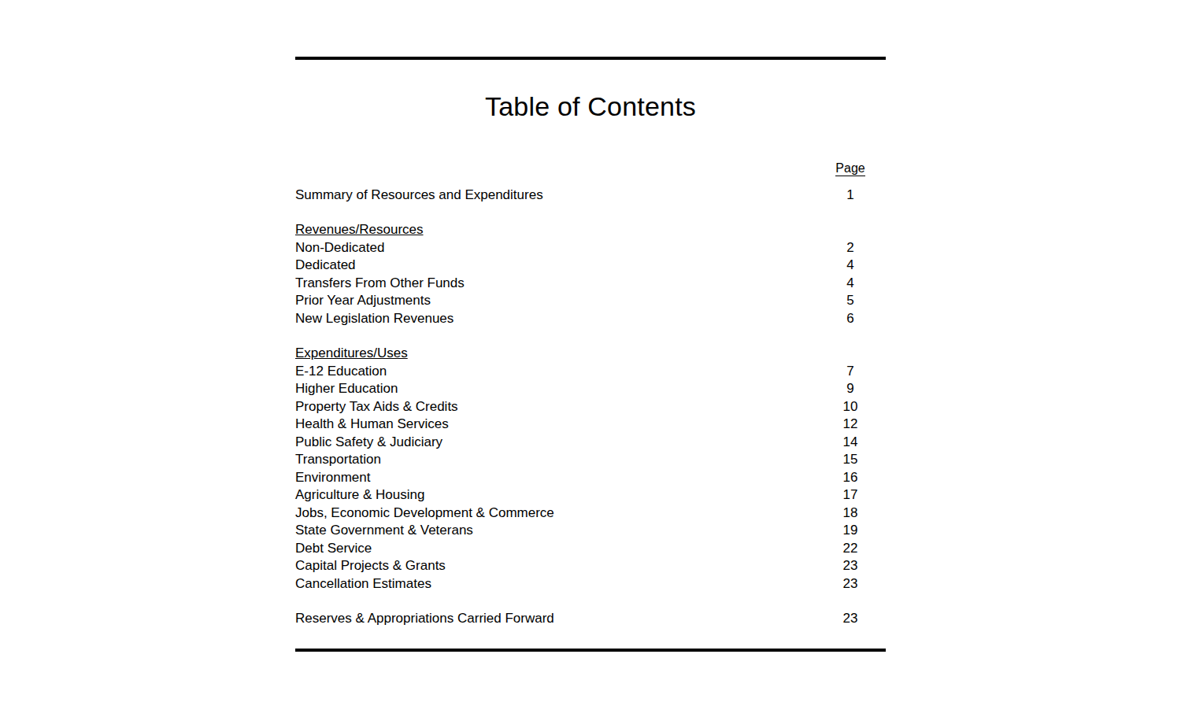Table of Contents
| | Page |
| Summary of Resources and Expenditures | 1 |
| Revenues/Resources | |
| Non-Dedicated | 2 |
| Dedicated | 4 |
| Transfers From Other Funds | 4 |
| Prior Year Adjustments | 5 |
| New Legislation Revenues | 6 |
| Expenditures/Uses | |
| E-12 Education | 7 |
| Higher Education | 9 |
| Property Tax Aids & Credits | 10 |
| Health & Human Services | 12 |
| Public Safety & Judiciary | 14 |
| Transportation | 15 |
| Environment | 16 |
| Agriculture & Housing | 17 |
| Jobs, Economic Development & Commerce | 18 |
| State Government & Veterans | 19 |
| Debt Service | 22 |
| Capital Projects & Grants | 23 |
| Cancellation Estimates | 23 |
| Reserves & Appropriations Carried Forward | 23 |